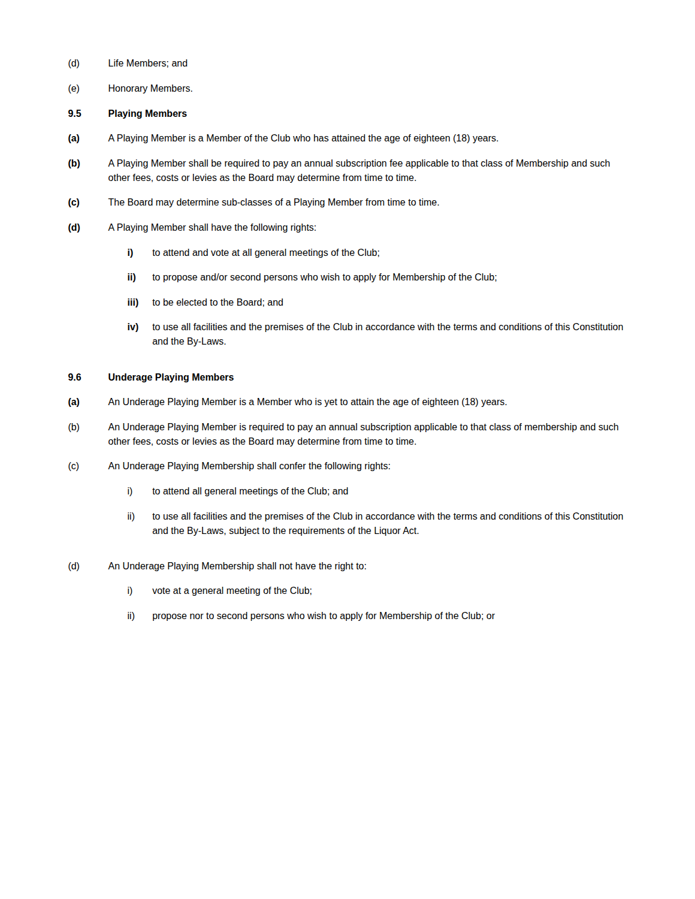(d)
Life Members; and
(e)
Honorary Members.
9.5
Playing Members
(a)
A Playing Member is a Member of the Club who has attained the age of eighteen (18) years.
(b)
A Playing Member shall be required to pay an annual subscription fee applicable to that class of Membership and such other fees, costs or levies as the Board may determine from time to time.
(c)
The Board may determine sub-classes of a Playing Member from time to time.
(d)
A Playing Member shall have the following rights:
i)
to attend and vote at all general meetings of the Club;
ii)
to propose and/or second persons who wish to apply for Membership of the Club;
iii)
to be elected to the Board; and
iv)
to use all facilities and the premises of the Club in accordance with the terms and conditions of this Constitution and the By-Laws.
9.6
Underage Playing Members
(a)
An Underage Playing Member is a Member who is yet to attain the age of eighteen (18) years.
(b)
An Underage Playing Member is required to pay an annual subscription applicable to that class of membership and such other fees, costs or levies as the Board may determine from time to time.
(c)
An Underage Playing Membership shall confer the following rights:
i)
to attend all general meetings of the Club; and
ii)
to use all facilities and the premises of the Club in accordance with the terms and conditions of this Constitution and the By-Laws, subject to the requirements of the Liquor Act.
(d)
An Underage Playing Membership shall not have the right to:
i)
vote at a general meeting of the Club;
ii)
propose nor to second persons who wish to apply for Membership of the Club; or